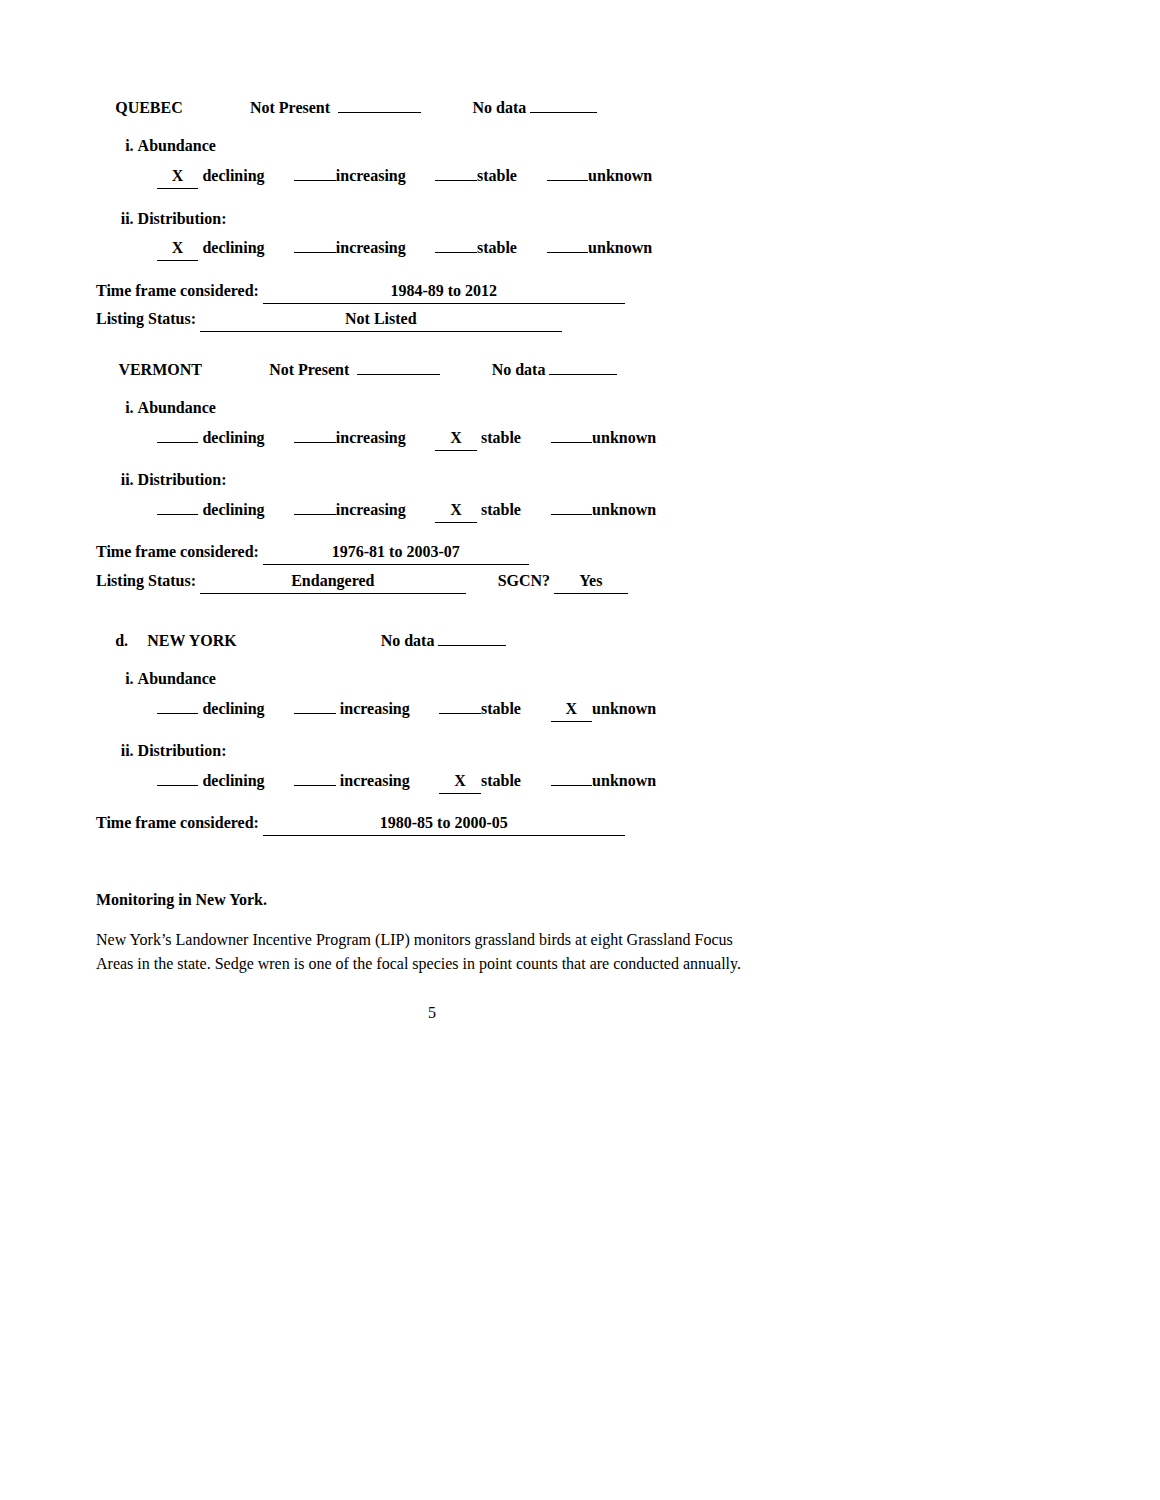QUEBEC Not Present No data
Abundance
X declining increasing stable unknown
Distribution:
X declining increasing stable unknown
Time frame considered: 1984-89 to 2012
Listing Status: Not Listed
VERMONT Not Present No data
Abundance
declining increasing X stable unknown
Distribution:
declining increasing X stable unknown
Time frame considered: 1976-81 to 2003-07
Listing Status: Endangered SGCN? Yes
d. NEW YORK No data
Abundance
declining increasing stable X unknown
Distribution:
declining increasing X stable unknown
Time frame considered: 1980-85 to 2000-05
Monitoring in New York.
New York’s Landowner Incentive Program (LIP) monitors grassland birds at eight Grassland Focus Areas in the state. Sedge wren is one of the focal species in point counts that are conducted annually.
5